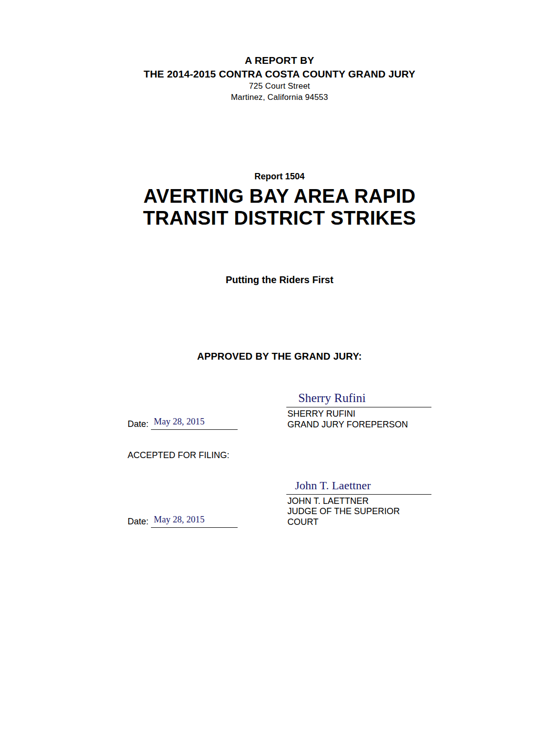A REPORT BY
THE 2014-2015 CONTRA COSTA COUNTY GRAND JURY
725 Court Street
Martinez, California 94553
Report 1504
AVERTING BAY AREA RAPID
TRANSIT DISTRICT STRIKES
Putting the Riders First
APPROVED BY THE GRAND JURY:
Date: May 28, 2015
Sherry Rufini
SHERRY RUFINI
GRAND JURY FOREPERSON
ACCEPTED FOR FILING:
Date: May 28, 2015
John T. Laettner
JOHN T. LAETTNER
JUDGE OF THE SUPERIOR COURT